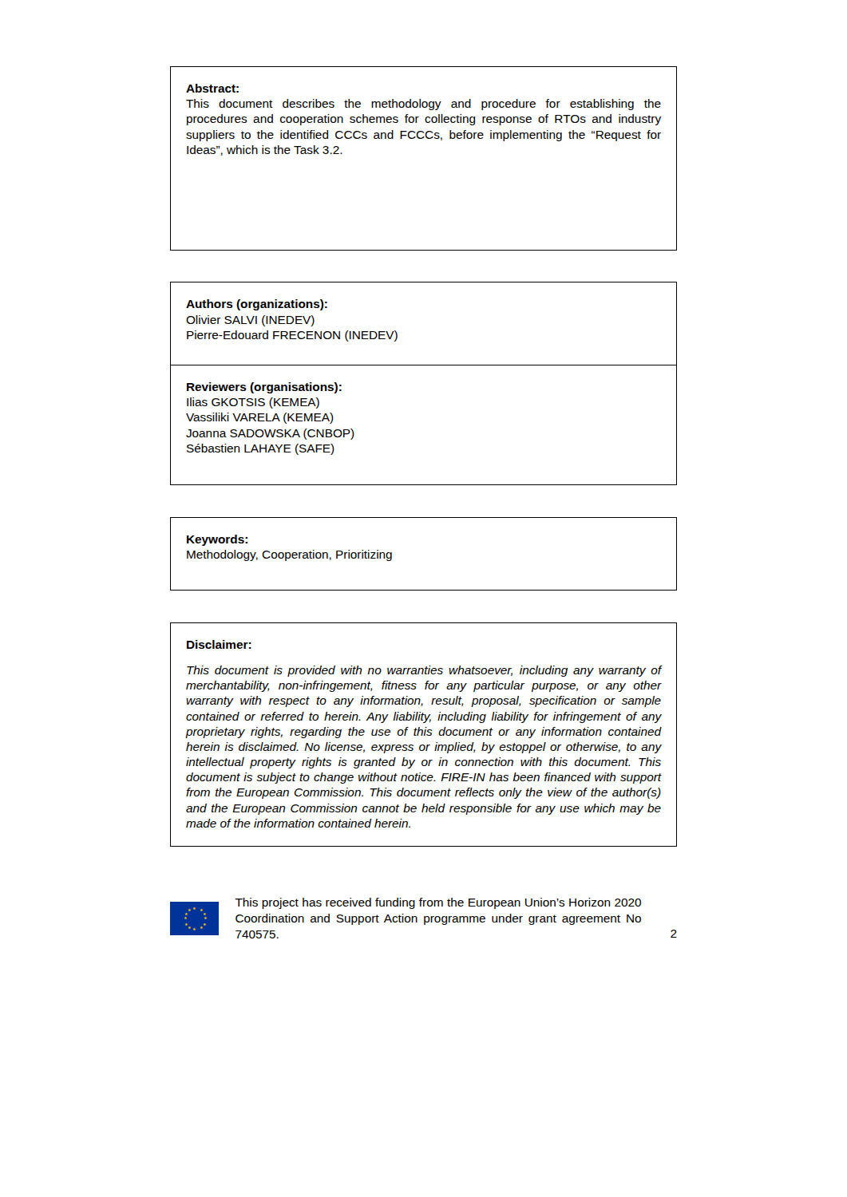Abstract:
This document describes the methodology and procedure for establishing the procedures and cooperation schemes for collecting response of RTOs and industry suppliers to the identified CCCs and FCCCs, before implementing the “Request for Ideas”, which is the Task 3.2.
Authors (organizations):
Olivier SALVI (INEDEV)
Pierre-Edouard FRECENON (INEDEV)
Reviewers (organisations):
Ilias GKOTSIS (KEMEA)
Vassiliki VARELA (KEMEA)
Joanna SADOWSKA (CNBOP)
Sébastien LAHAYE (SAFE)
Keywords:
Methodology, Cooperation, Prioritizing
Disclaimer:
This document is provided with no warranties whatsoever, including any warranty of merchantability, non-infringement, fitness for any particular purpose, or any other warranty with respect to any information, result, proposal, specification or sample contained or referred to herein. Any liability, including liability for infringement of any proprietary rights, regarding the use of this document or any information contained herein is disclaimed. No license, express or implied, by estoppel or otherwise, to any intellectual property rights is granted by or in connection with this document. This document is subject to change without notice. FIRE-IN has been financed with support from the European Commission. This document reflects only the view of the author(s) and the European Commission cannot be held responsible for any use which may be made of the information contained herein.
★ ★ ★ ★ ★ ★ ★ ★ ★ ★ ★ ★
This project has received funding from the European Union’s Horizon 2020 Coordination and Support Action programme under grant agreement No 740575.
2